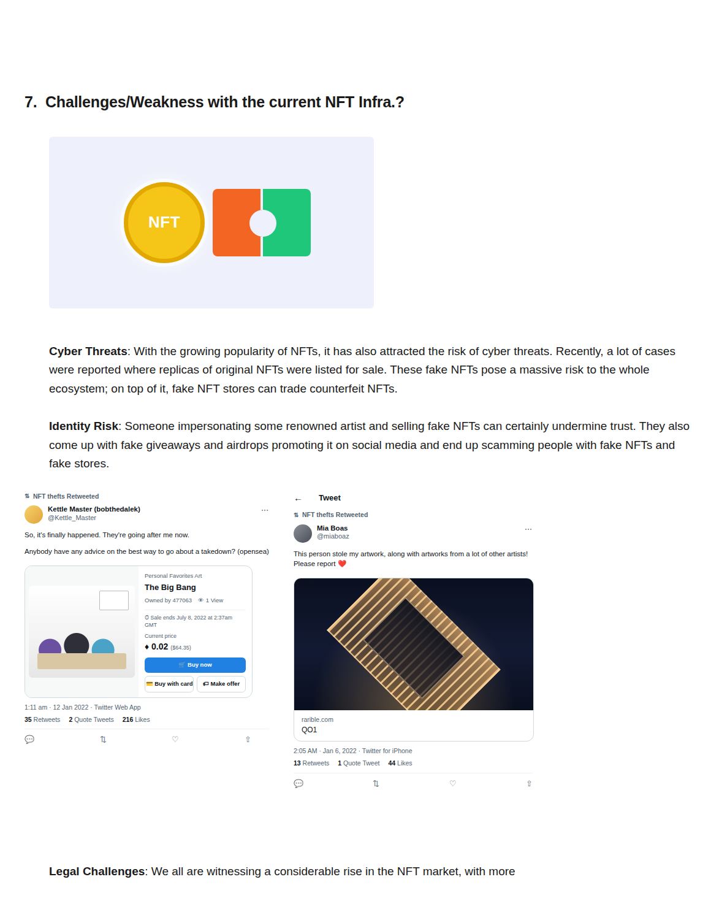7. Challenges/Weakness with the current NFT Infra.?
NFT
Cyber Threats: With the growing popularity of NFTs, it has also attracted the risk of cyber threats. Recently, a lot of cases were reported where replicas of original NFTs were listed for sale. These fake NFTs pose a massive risk to the whole ecosystem; on top of it, fake NFT stores can trade counterfeit NFTs.
Identity Risk: Someone impersonating some renowned artist and selling fake NFTs can certainly undermine trust. They also come up with fake giveaways and airdrops promoting it on social media and end up scamming people with fake NFTs and fake stores.
⇅ NFT thefts Retweeted
Kettle Master (bobthedalek)
@Kettle_Master
⋯
So, it's finally happened. They're going after me now.
Anybody have any advice on the best way to go about a takedown? (opensea)
Personal Favorites Art
The Big Bang
Owned by 477063👁 1 View
⏱ Sale ends July 8, 2022 at 2:37am GMT
Current price
♦ 0.02 ($64.35)
🛒 Buy now
💳 Buy with card
🏷 Make offer
1:11 am · 12 Jan 2022 · Twitter Web App
35 Retweets 2 Quote Tweets 216 Likes
💬 ⇅ ♡ ⇧
← Tweet
⇅ NFT thefts Retweeted
Mia Boas
@miaboaz
⋯
This person stole my artwork, along with artworks from a lot of other artists! Please report ❤️
rarible.com
QO1
2:05 AM · Jan 6, 2022 · Twitter for iPhone
13 Retweets 1 Quote Tweet 44 Likes
💬 ⇅ ♡ ⇧
Legal Challenges: We all are witnessing a considerable rise in the NFT market, with more